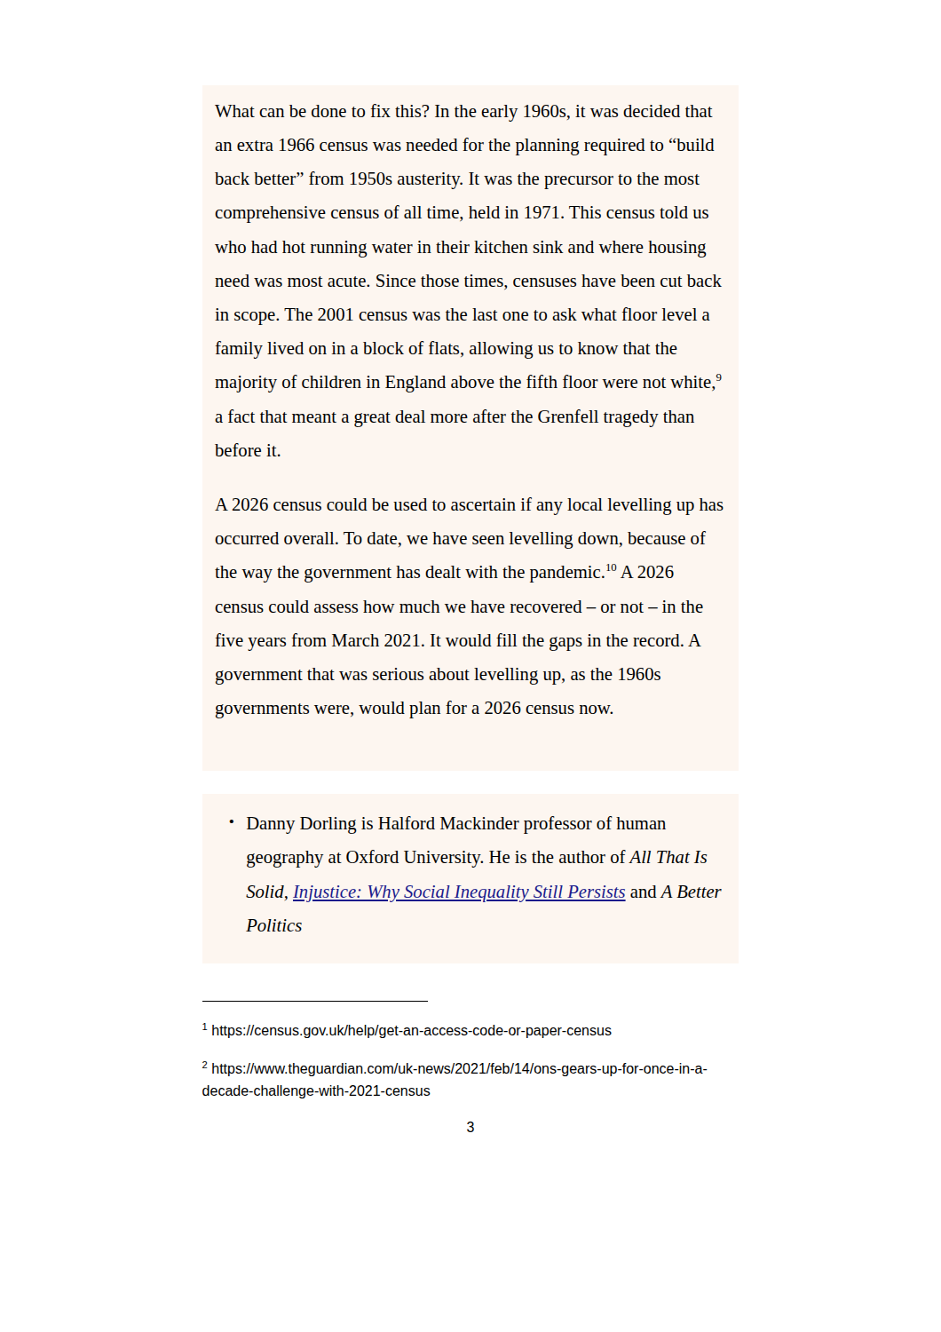What can be done to fix this? In the early 1960s, it was decided that an extra 1966 census was needed for the planning required to “build back better” from 1950s austerity. It was the precursor to the most comprehensive census of all time, held in 1971. This census told us who had hot running water in their kitchen sink and where housing need was most acute. Since those times, censuses have been cut back in scope. The 2001 census was the last one to ask what floor level a family lived on in a block of flats, allowing us to know that the majority of children in England above the fifth floor were not white,9 a fact that meant a great deal more after the Grenfell tragedy than before it.
A 2026 census could be used to ascertain if any local levelling up has occurred overall. To date, we have seen levelling down, because of the way the government has dealt with the pandemic.10 A 2026 census could assess how much we have recovered – or not – in the five years from March 2021. It would fill the gaps in the record. A government that was serious about levelling up, as the 1960s governments were, would plan for a 2026 census now.
Danny Dorling is Halford Mackinder professor of human geography at Oxford University. He is the author of All That Is Solid, Injustice: Why Social Inequality Still Persists and A Better Politics
1 https://census.gov.uk/help/get-an-access-code-or-paper-census
2 https://www.theguardian.com/uk-news/2021/feb/14/ons-gears-up-for-once-in-a-decade-challenge-with-2021-census
3